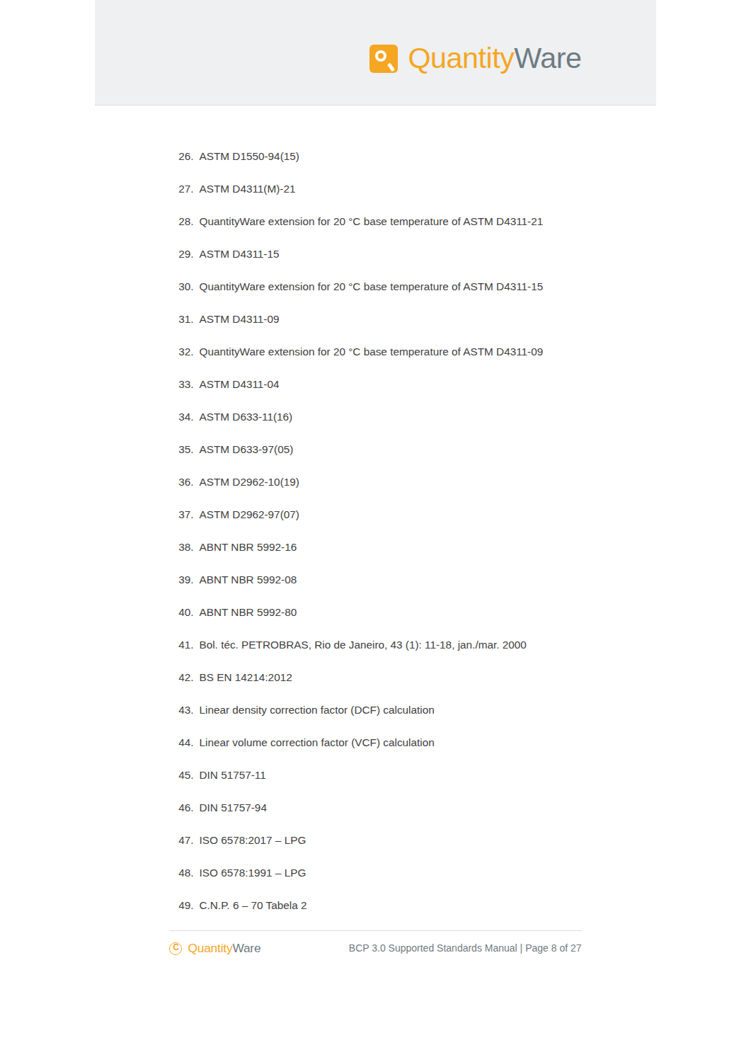Quantity Ware
ASTM D1550-94(15)
ASTM D4311(M)-21
QuantityWare extension for 20 °C base temperature of ASTM D4311-21
ASTM D4311-15
QuantityWare extension for 20 °C base temperature of ASTM D4311-15
ASTM D4311-09
QuantityWare extension for 20 °C base temperature of ASTM D4311-09
ASTM D4311-04
ASTM D633-11(16)
ASTM D633-97(05)
ASTM D2962-10(19)
ASTM D2962-97(07)
ABNT NBR 5992-16
ABNT NBR 5992-08
ABNT NBR 5992-80
Bol. téc. PETROBRAS, Rio de Janeiro, 43 (1): 11-18, jan./mar. 2000
BS EN 14214:2012
Linear density correction factor (DCF) calculation
Linear volume correction factor (VCF) calculation
DIN 51757-11
DIN 51757-94
ISO 6578:2017 – LPG
ISO 6578:1991 – LPG
C.N.P. 6 – 70 Tabela 2
C
Quantity Ware
BCP 3.0 Supported Standards Manual | Page 8 of 27